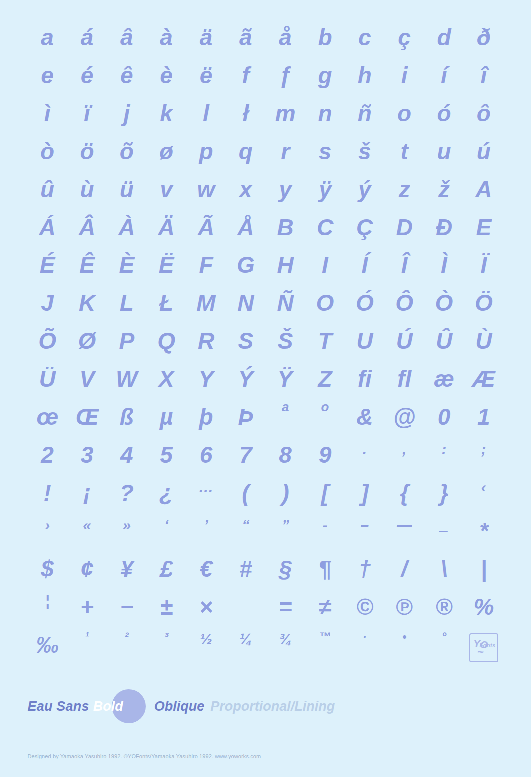a
á
â
à
ä
ã
å
b
c
ç
d
ð
e
é
ê
è
ë
f
ƒ
g
h
i
í
î
ì
ï
j
k
l
ł
m
n
ñ
o
ó
ô
ò
ö
õ
ø
p
q
r
s
š
t
u
ú
û
ù
ü
v
w
x
y
ÿ
ý
z
ž
A
Á
Â
À
Ä
Ã
Å
B
C
Ç
D
Đ
E
É
Ê
È
Ë
F
G
H
I
Í
Î
Ì
Ï
J
K
L
Ł
M
N
Ñ
O
Ó
Ô
Ò
Ö
Õ
Ø
P
Q
R
S
Š
T
U
Ú
Û
Ù
Ü
V
W
X
Y
Ý
Ÿ
Z
fi
fl
æ
Æ
œ
Œ
ß
µ
þ
Þ
a
o
&
@
0
1
2
3
4
5
6
7
8
9
.
,
:
;
!
¡
?
¿
…
(
)
[
]
{
}
‹
›
«
»
‘
’
“
”
-
–
—
_
*
$
¢
¥
£
€
#
§
¶
†
/
\
|
¦
+
−
±
×
·
=
≠
©
℗
®
%
‰
¹
²
³
½
¼
¾
™
·
•
°
Y O Fonts ~
Eau Sans Bold Oblique Proportional/Lining
Designed by Yamaoka Yasuhiro 1992. ©YOFonts/Yamaoka Yasuhiro 1992. www.yoworks.com